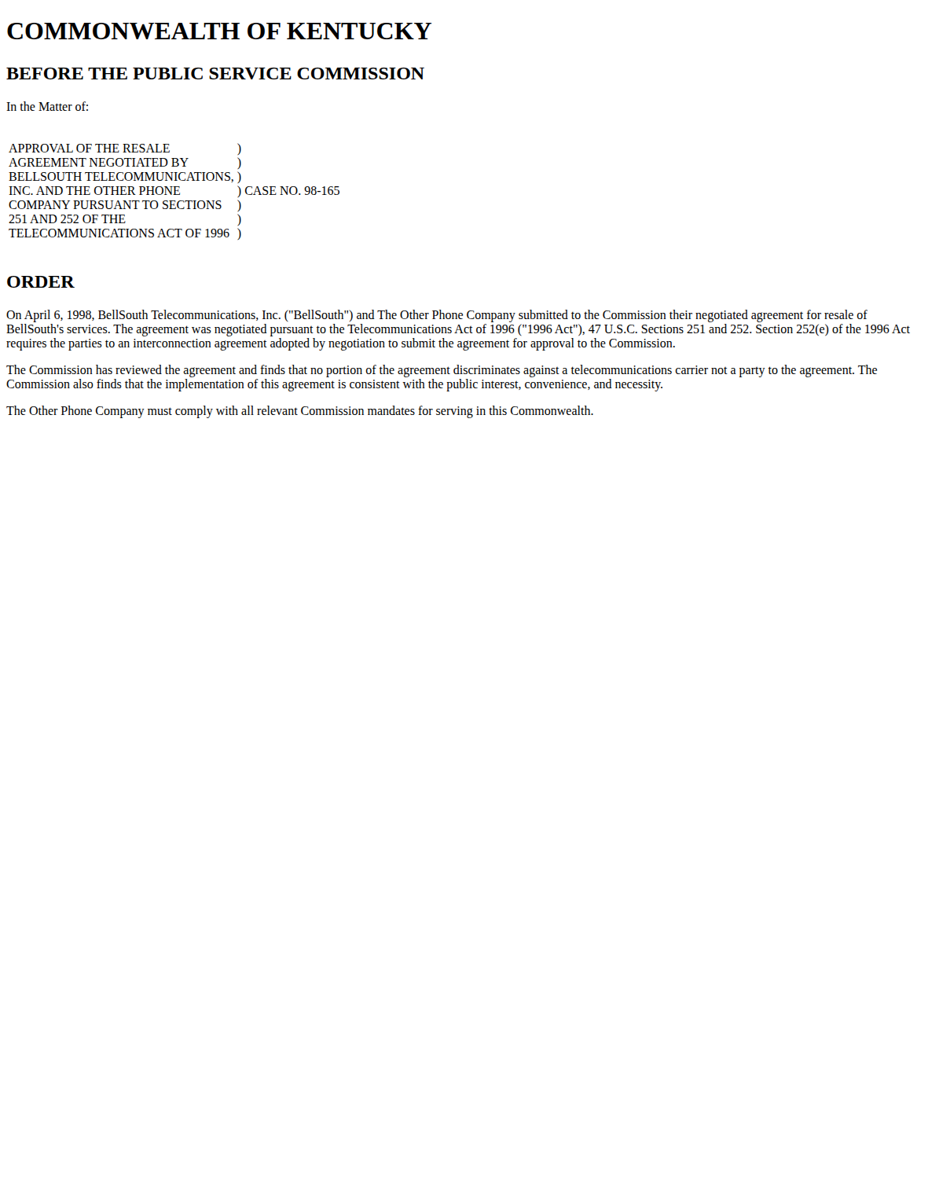COMMONWEALTH OF KENTUCKY
BEFORE THE PUBLIC SERVICE COMMISSION
In the Matter of:
| APPROVAL OF THE RESALE AGREEMENT NEGOTIATED BY BELLSOUTH TELECOMMUNICATIONS, INC. AND THE OTHER PHONE COMPANY PURSUANT TO SECTIONS 251 AND 252 OF THE TELECOMMUNICATIONS ACT OF 1996 | ) ) ) ) ) ) ) | CASE NO. 98-165 |
ORDER
On April 6, 1998, BellSouth Telecommunications, Inc. ("BellSouth") and The Other Phone Company submitted to the Commission their negotiated agreement for resale of BellSouth's services. The agreement was negotiated pursuant to the Telecommunications Act of 1996 ("1996 Act"), 47 U.S.C. Sections 251 and 252. Section 252(e) of the 1996 Act requires the parties to an interconnection agreement adopted by negotiation to submit the agreement for approval to the Commission.
The Commission has reviewed the agreement and finds that no portion of the agreement discriminates against a telecommunications carrier not a party to the agreement. The Commission also finds that the implementation of this agreement is consistent with the public interest, convenience, and necessity.
The Other Phone Company must comply with all relevant Commission mandates for serving in this Commonwealth.